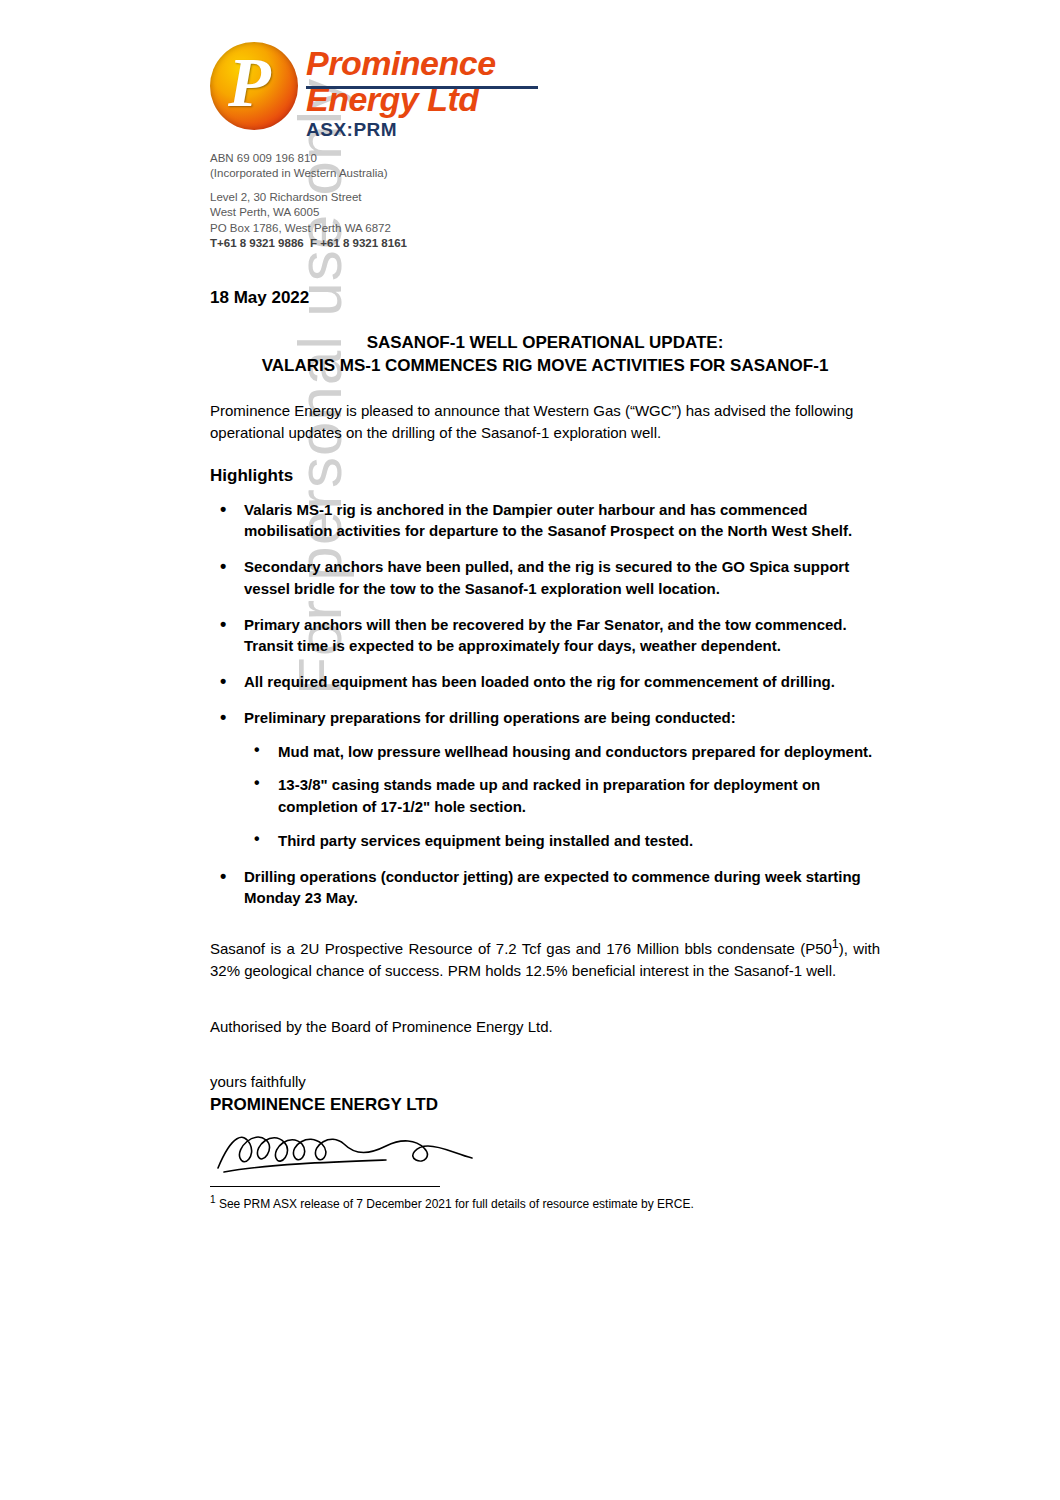For personal use only
P
Prominence
Energy Ltd
ASX:PRM
ABN 69 009 196 810
(Incorporated in Western Australia)
Level 2, 30 Richardson Street
West Perth, WA 6005
PO Box 1786, West Perth WA 6872
T+61 8 9321 9886 F +61 8 9321 8161
18 May 2022
SASANOF-1 WELL OPERATIONAL UPDATE:
VALARIS MS-1 COMMENCES RIG MOVE ACTIVITIES FOR SASANOF-1
Prominence Energy is pleased to announce that Western Gas (“WGC”) has advised the following operational updates on the drilling of the Sasanof-1 exploration well.
Highlights
Valaris MS-1 rig is anchored in the Dampier outer harbour and has commenced mobilisation activities for departure to the Sasanof Prospect on the North West Shelf.
Secondary anchors have been pulled, and the rig is secured to the GO Spica support vessel bridle for the tow to the Sasanof-1 exploration well location.
Primary anchors will then be recovered by the Far Senator, and the tow commenced. Transit time is expected to be approximately four days, weather dependent.
All required equipment has been loaded onto the rig for commencement of drilling.
Preliminary preparations for drilling operations are being conducted:
Mud mat, low pressure wellhead housing and conductors prepared for deployment.
13-3/8" casing stands made up and racked in preparation for deployment on completion of 17-1/2" hole section.
Third party services equipment being installed and tested.
Drilling operations (conductor jetting) are expected to commence during week starting Monday 23 May.
Sasanof is a 2U Prospective Resource of 7.2 Tcf gas and 176 Million bbls condensate (P501), with 32% geological chance of success. PRM holds 12.5% beneficial interest in the Sasanof-1 well.
Authorised by the Board of Prominence Energy Ltd.
yours faithfully
PROMINENCE ENERGY LTD
1 See PRM ASX release of 7 December 2021 for full details of resource estimate by ERCE.